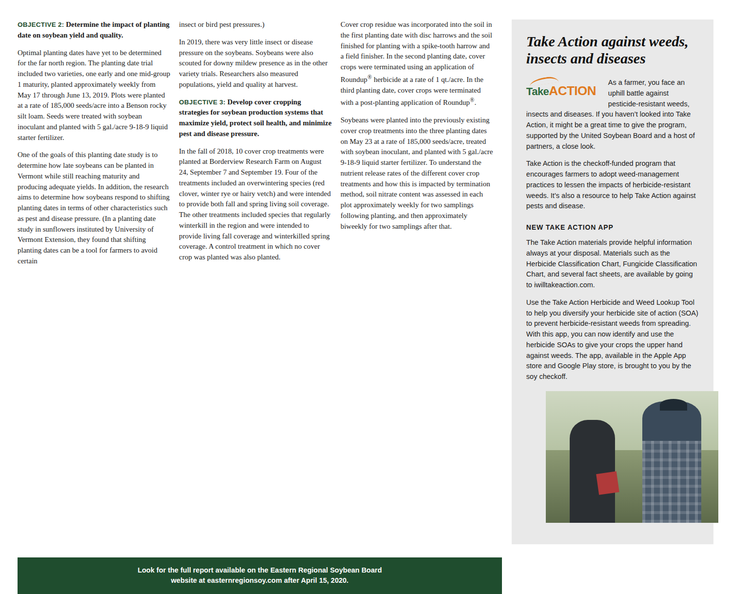Objective 2: Determine the impact of planting date on soybean yield and quality.
Optimal planting dates have yet to be determined for the far north region. The planting date trial included two varieties, one early and one mid-group 1 maturity, planted approximately weekly from May 17 through June 13, 2019. Plots were planted at a rate of 185,000 seeds/acre into a Benson rocky silt loam. Seeds were treated with soybean inoculant and planted with 5 gal./acre 9-18-9 liquid starter fertilizer.
One of the goals of this planting date study is to determine how late soybeans can be planted in Vermont while still reaching maturity and producing adequate yields. In addition, the research aims to determine how soybeans respond to shifting planting dates in terms of other characteristics such as pest and disease pressure. (In a planting date study in sunflowers instituted by University of Vermont Extension, they found that shifting planting dates can be a tool for farmers to avoid certain
insect or bird pest pressures.)
In 2019, there was very little insect or disease pressure on the soybeans. Soybeans were also scouted for downy mildew presence as in the other variety trials. Researchers also measured populations, yield and quality at harvest.
Objective 3: Develop cover cropping strategies for soybean production systems that maximize yield, protect soil health, and minimize pest and disease pressure.
In the fall of 2018, 10 cover crop treatments were planted at Borderview Research Farm on August 24, September 7 and September 19. Four of the treatments included an overwintering species (red clover, winter rye or hairy vetch) and were intended to provide both fall and spring living soil coverage. The other treatments included species that regularly winterkill in the region and were intended to provide living fall coverage and winterkilled spring coverage. A control treatment in which no cover crop was planted was also planted.
Cover crop residue was incorporated into the soil in the first planting date with disc harrows and the soil finished for planting with a spike-tooth harrow and a field finisher. In the second planting date, cover crops were terminated using an application of Roundup® herbicide at a rate of 1 qt./acre. In the third planting date, cover crops were terminated with a post-planting application of Roundup®.
Soybeans were planted into the previously existing cover crop treatments into the three planting dates on May 23 at a rate of 185,000 seeds/acre, treated with soybean inoculant, and planted with 5 gal./acre 9-18-9 liquid starter fertilizer. To understand the nutrient release rates of the different cover crop treatments and how this is impacted by termination method, soil nitrate content was assessed in each plot approximately weekly for two samplings following planting, and then approximately biweekly for two samplings after that.
Take Action against weeds, insects and diseases
Take ACTION
As a farmer, you face an uphill battle against pesticide-resistant weeds, insects and diseases. If you haven’t looked into Take Action, it might be a great time to give the program, supported by the United Soybean Board and a host of partners, a close look.
Take Action is the checkoff-funded program that encourages farmers to adopt weed-management practices to lessen the impacts of herbicide-resistant weeds. It’s also a resource to help Take Action against pests and disease.
New Take Action App
The Take Action materials provide helpful information always at your disposal. Materials such as the Herbicide Classification Chart, Fungicide Classification Chart, and several fact sheets, are available by going to iwilltakeaction.com.
Use the Take Action Herbicide and Weed Lookup Tool to help you diversify your herbicide site of action (SOA) to prevent herbicide-resistant weeds from spreading. With this app, you can now identify and use the herbicide SOAs to give your crops the upper hand against weeds. The app, available in the Apple App store and Google Play store, is brought to you by the soy checkoff.
Look for the full report available on the Eastern Regional Soybean Board
website at easternregionsoy.com after April 15, 2020.